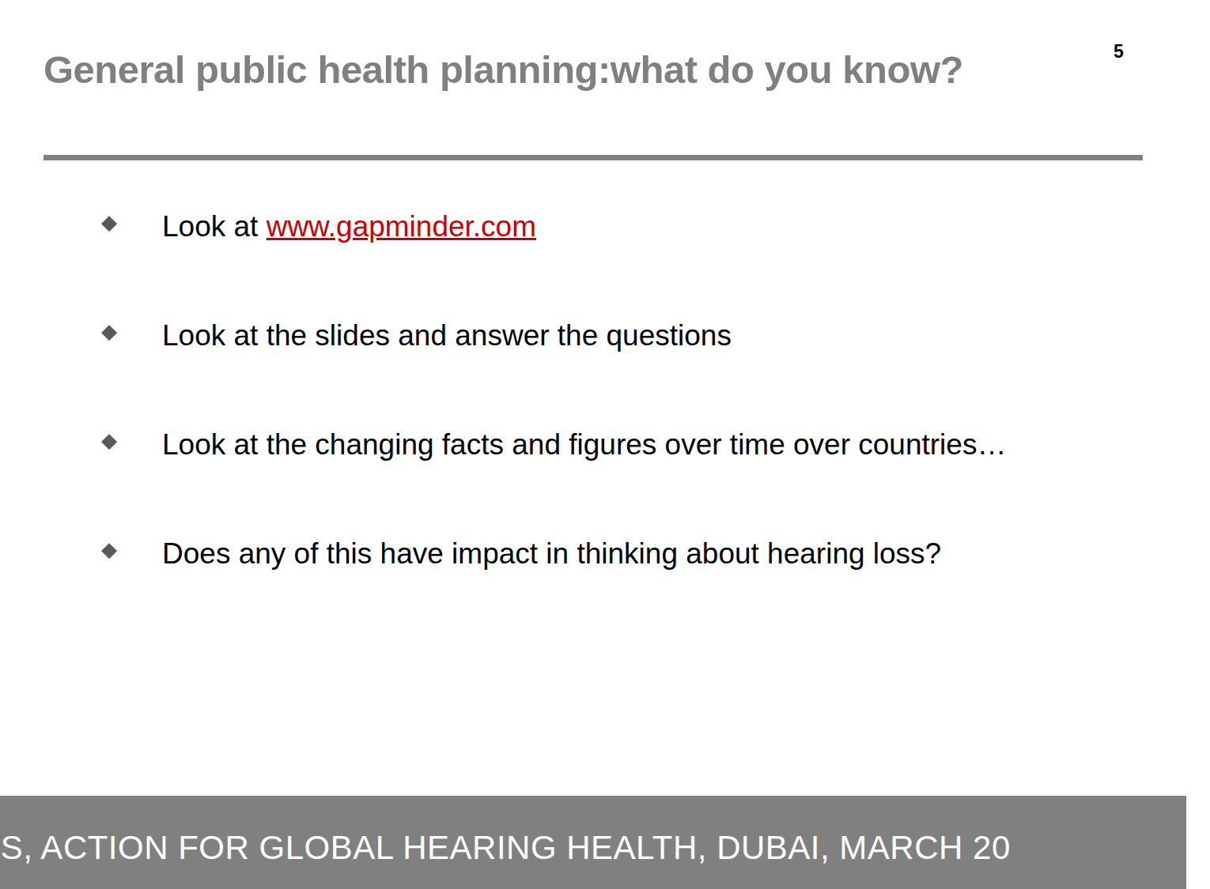5
General public health planning:what do you know?
Look at www.gapminder.com
Look at the slides and answer the questions
Look at the changing facts and figures over time over countries…
Does any of this have impact in thinking about hearing loss?
DS, ACTION FOR GLOBAL HEARING HEALTH, DUBAI, MARCH 20